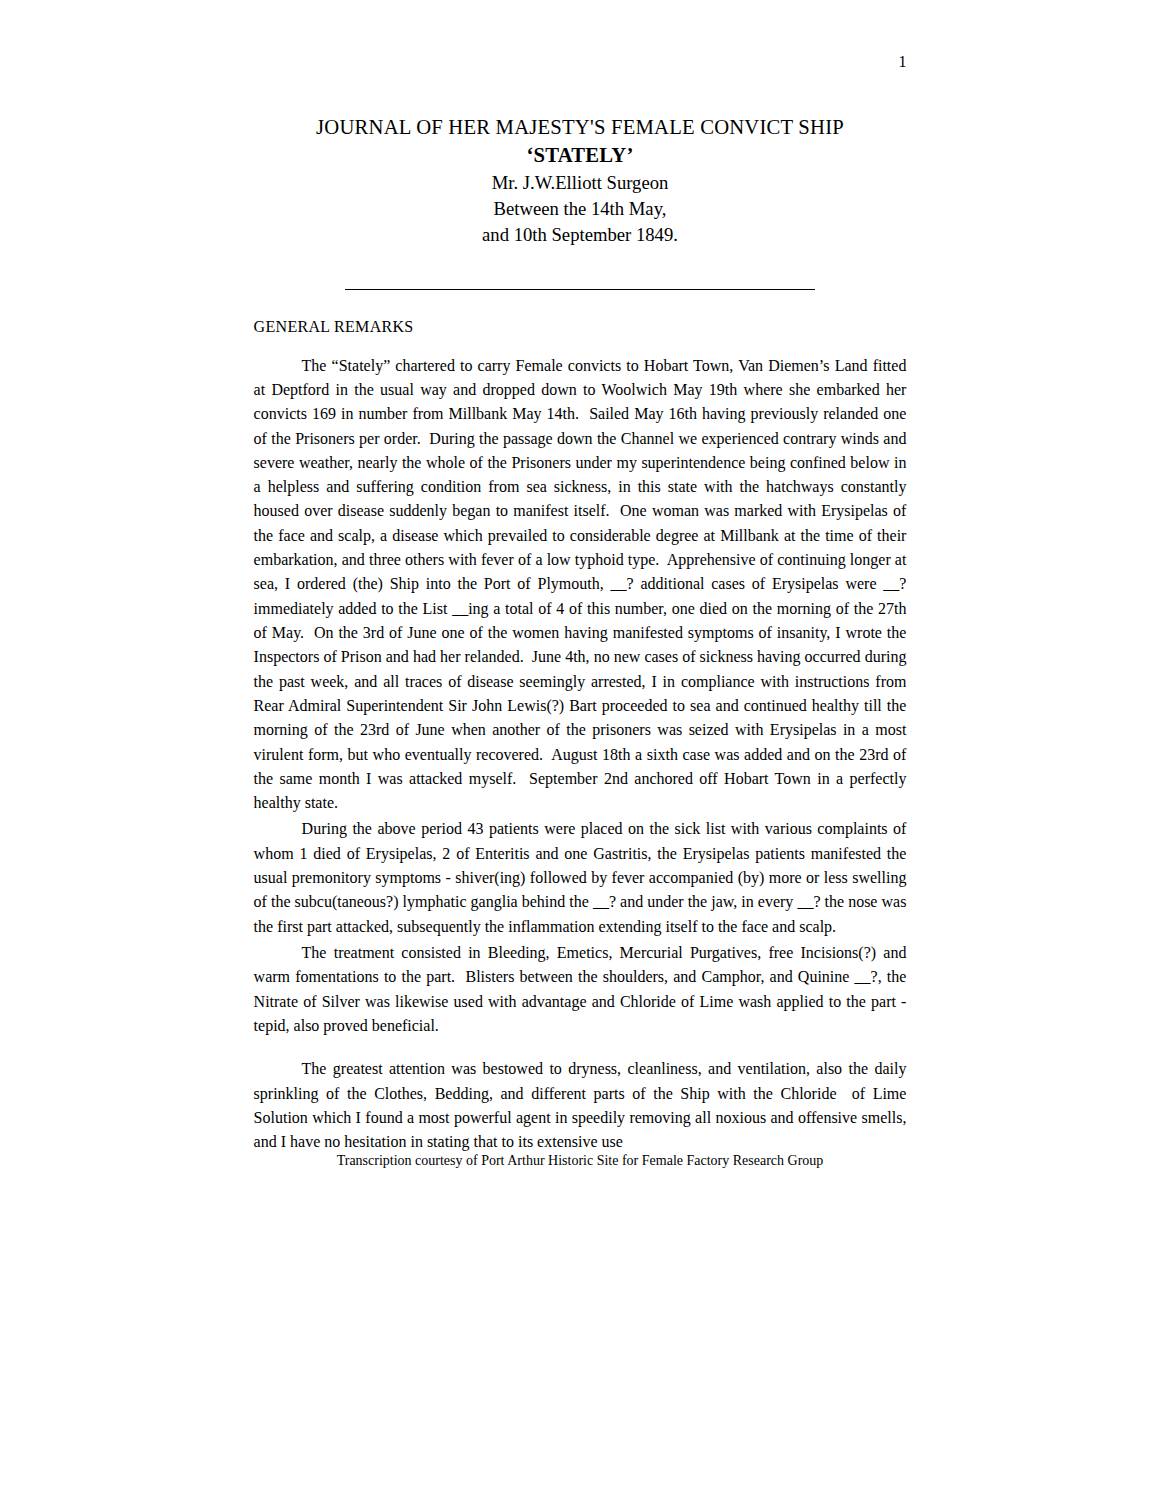1
JOURNAL OF HER MAJESTY'S FEMALE CONVICT SHIP
‘STATELY’
Mr. J.W.Elliott Surgeon
Between the 14th May,
and 10th September 1849.
GENERAL REMARKS
The “Stately” chartered to carry Female convicts to Hobart Town, Van Diemen’s Land fitted at Deptford in the usual way and dropped down to Woolwich May 19th where she embarked her convicts 169 in number from Millbank May 14th. Sailed May 16th having previously relanded one of the Prisoners per order. During the passage down the Channel we experienced contrary winds and severe weather, nearly the whole of the Prisoners under my superintendence being confined below in a helpless and suffering condition from sea sickness, in this state with the hatchways constantly housed over disease suddenly began to manifest itself. One woman was marked with Erysipelas of the face and scalp, a disease which prevailed to considerable degree at Millbank at the time of their embarkation, and three others with fever of a low typhoid type. Apprehensive of continuing longer at sea, I ordered (the) Ship into the Port of Plymouth, __? additional cases of Erysipelas were __? immediately added to the List __ing a total of 4 of this number, one died on the morning of the 27th of May. On the 3rd of June one of the women having manifested symptoms of insanity, I wrote the Inspectors of Prison and had her relanded. June 4th, no new cases of sickness having occurred during the past week, and all traces of disease seemingly arrested, I in compliance with instructions from Rear Admiral Superintendent Sir John Lewis(?) Bart proceeded to sea and continued healthy till the morning of the 23rd of June when another of the prisoners was seized with Erysipelas in a most virulent form, but who eventually recovered. August 18th a sixth case was added and on the 23rd of the same month I was attacked myself. September 2nd anchored off Hobart Town in a perfectly healthy state.
During the above period 43 patients were placed on the sick list with various complaints of whom 1 died of Erysipelas, 2 of Enteritis and one Gastritis, the Erysipelas patients manifested the usual premonitory symptoms - shiver(ing) followed by fever accompanied (by) more or less swelling of the subcu(taneous?) lymphatic ganglia behind the __? and under the jaw, in every __? the nose was the first part attacked, subsequently the inflammation extending itself to the face and scalp.
The treatment consisted in Bleeding, Emetics, Mercurial Purgatives, free Incisions(?) and warm fomentations to the part. Blisters between the shoulders, and Camphor, and Quinine __?, the Nitrate of Silver was likewise used with advantage and Chloride of Lime wash applied to the part - tepid, also proved beneficial.
The greatest attention was bestowed to dryness, cleanliness, and ventilation, also the daily sprinkling of the Clothes, Bedding, and different parts of the Ship with the Chloride of Lime Solution which I found a most powerful agent in speedily removing all noxious and offensive smells, and I have no hesitation in stating that to its extensive use
Transcription courtesy of Port Arthur Historic Site for Female Factory Research Group